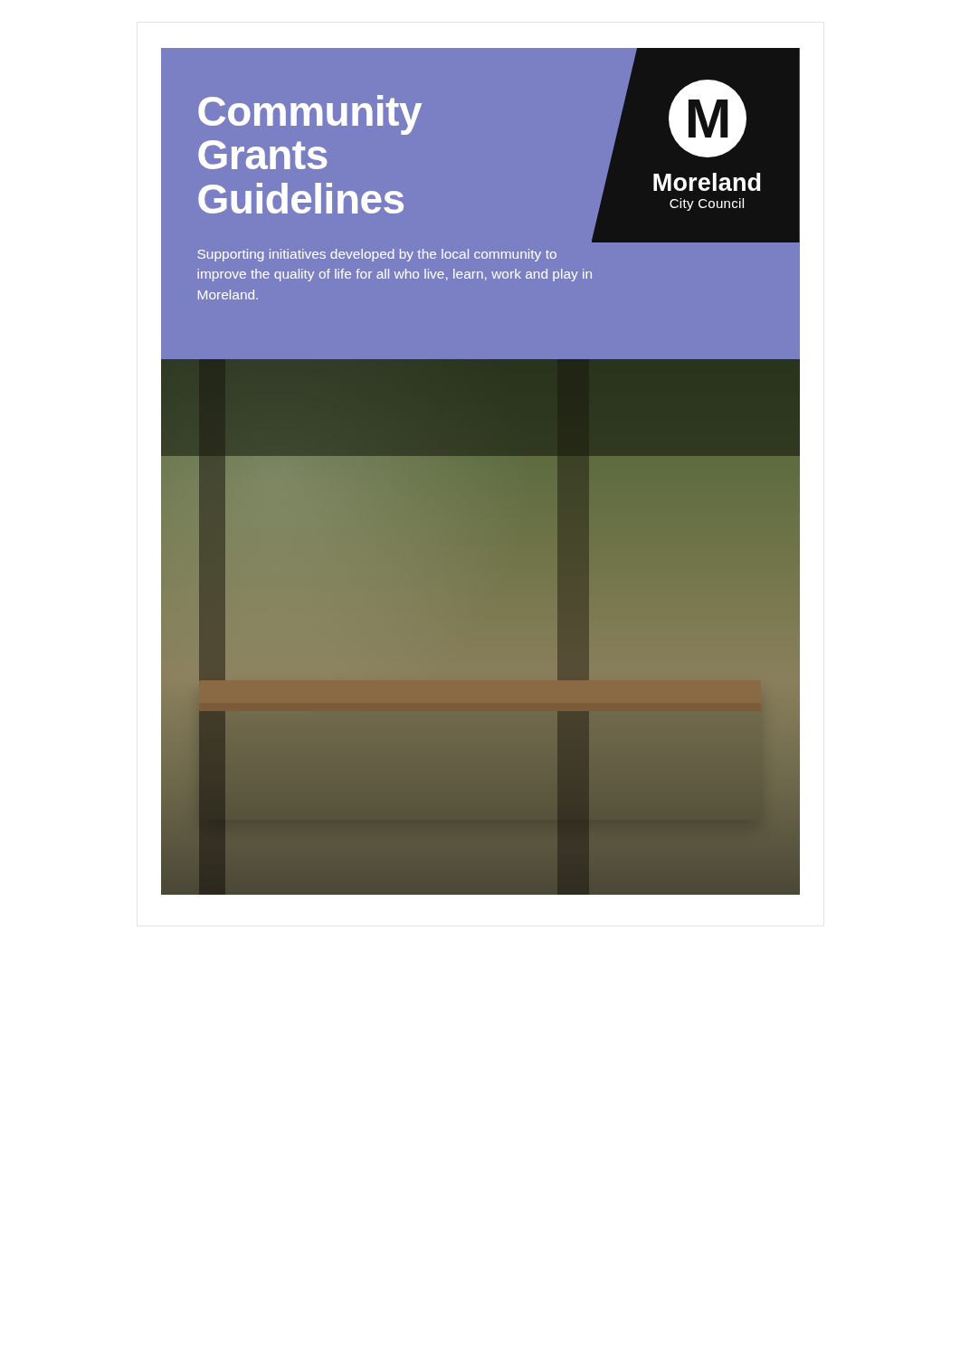Moreland City Council
Community Grants
Guidelines
Supporting initiatives developed by the local community to improve the quality of life for all who live, learn, work and play in Moreland.